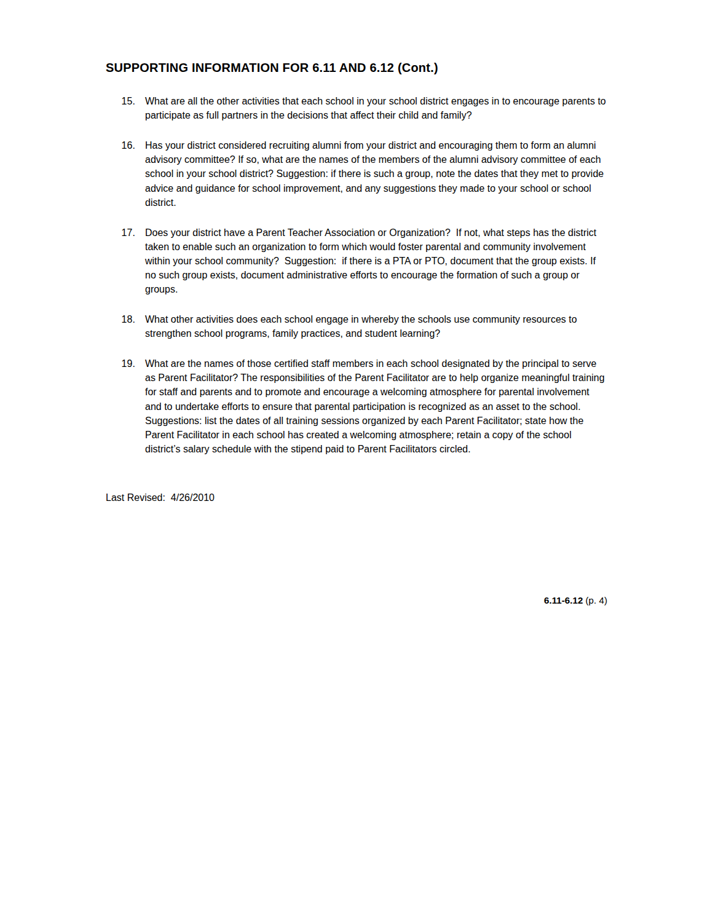SUPPORTING INFORMATION FOR 6.11 AND 6.12 (Cont.)
15. What are all the other activities that each school in your school district engages in to encourage parents to participate as full partners in the decisions that affect their child and family?
16. Has your district considered recruiting alumni from your district and encouraging them to form an alumni advisory committee? If so, what are the names of the members of the alumni advisory committee of each school in your school district? Suggestion: if there is such a group, note the dates that they met to provide advice and guidance for school improvement, and any suggestions they made to your school or school district.
17. Does your district have a Parent Teacher Association or Organization? If not, what steps has the district taken to enable such an organization to form which would foster parental and community involvement within your school community? Suggestion: if there is a PTA or PTO, document that the group exists. If no such group exists, document administrative efforts to encourage the formation of such a group or groups.
18. What other activities does each school engage in whereby the schools use community resources to strengthen school programs, family practices, and student learning?
19. What are the names of those certified staff members in each school designated by the principal to serve as Parent Facilitator? The responsibilities of the Parent Facilitator are to help organize meaningful training for staff and parents and to promote and encourage a welcoming atmosphere for parental involvement and to undertake efforts to ensure that parental participation is recognized as an asset to the school. Suggestions: list the dates of all training sessions organized by each Parent Facilitator; state how the Parent Facilitator in each school has created a welcoming atmosphere; retain a copy of the school district’s salary schedule with the stipend paid to Parent Facilitators circled.
Last Revised: 4/26/2010
6.11-6.12 (p. 4)